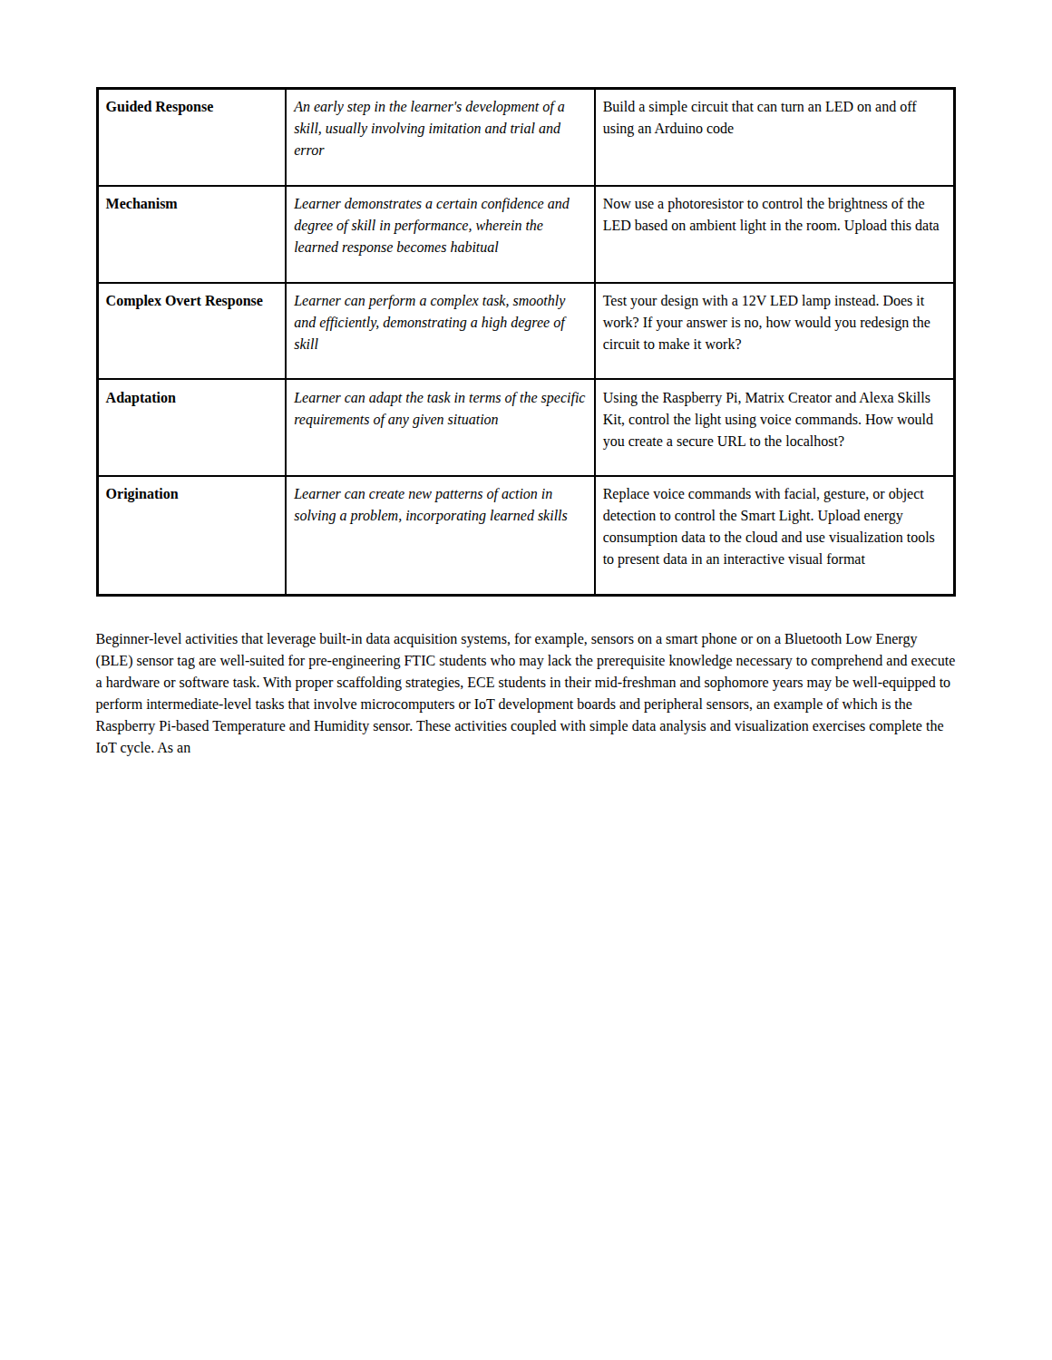| Guided Response | An early step in the learner's development of a skill, usually involving imitation and trial and error | Build a simple circuit that can turn an LED on and off using an Arduino code |
| Mechanism | Learner demonstrates a certain confidence and degree of skill in performance, wherein the learned response becomes habitual | Now use a photoresistor to control the brightness of the LED based on ambient light in the room. Upload this data |
| Complex Overt Response | Learner can perform a complex task, smoothly and efficiently, demonstrating a high degree of skill | Test your design with a 12V LED lamp instead. Does it work? If your answer is no, how would you redesign the circuit to make it work? |
| Adaptation | Learner can adapt the task in terms of the specific requirements of any given situation | Using the Raspberry Pi, Matrix Creator and Alexa Skills Kit, control the light using voice commands. How would you create a secure URL to the localhost? |
| Origination | Learner can create new patterns of action in solving a problem, incorporating learned skills | Replace voice commands with facial, gesture, or object detection to control the Smart Light. Upload energy consumption data to the cloud and use visualization tools to present data in an interactive visual format |
Beginner-level activities that leverage built-in data acquisition systems, for example, sensors on a smart phone or on a Bluetooth Low Energy (BLE) sensor tag are well-suited for pre-engineering FTIC students who may lack the prerequisite knowledge necessary to comprehend and execute a hardware or software task. With proper scaffolding strategies, ECE students in their mid-freshman and sophomore years may be well-equipped to perform intermediate-level tasks that involve microcomputers or IoT development boards and peripheral sensors, an example of which is the Raspberry Pi-based Temperature and Humidity sensor. These activities coupled with simple data analysis and visualization exercises complete the IoT cycle. As an